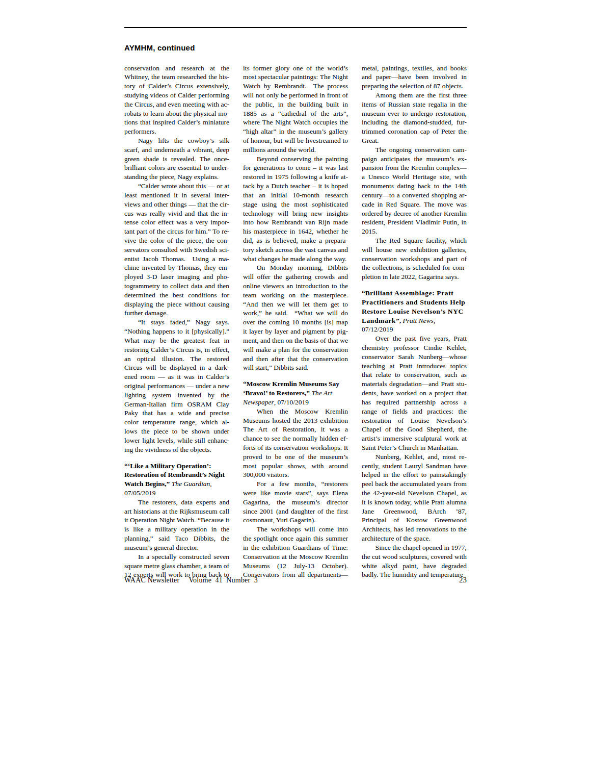AYMHM, continued
conservation and research at the Whitney, the team researched the history of Calder’s Circus extensively, studying videos of Calder performing the Circus, and even meeting with acrobats to learn about the physical motions that inspired Calder’s miniature performers.
Nagy lifts the cowboy’s silk scarf, and underneath a vibrant, deep green shade is revealed. The once-brilliant colors are essential to understanding the piece, Nagy explains.
“Calder wrote about this — or at least mentioned it in several interviews and other things — that the circus was really vivid and that the intense color effect was a very important part of the circus for him.” To revive the color of the piece, the conservators consulted with Swedish scientist Jacob Thomas. Using a machine invented by Thomas, they employed 3-D laser imaging and photogrammetry to collect data and then determined the best conditions for displaying the piece without causing further damage.
“It stays faded,” Nagy says. “Nothing happens to it [physically].” What may be the greatest feat in restoring Calder’s Circus is, in effect, an optical illusion. The restored Circus will be displayed in a darkened room — as it was in Calder’s original performances — under a new lighting system invented by the German-Italian firm OSRAM Clay Paky that has a wide and precise color temperature range, which allows the piece to be shown under lower light levels, while still enhancing the vividness of the objects.
“‘Like a Military Operation’: Restoration of Rembrandt’s Night Watch Begins,” The Guardian, 07/05/2019
The restorers, data experts and art historians at the Rijksmuseum call it Operation Night Watch. “Because it is like a military operation in the planning,” said Taco Dibbits, the museum’s general director.
In a specially constructed seven square metre glass chamber, a team of 12 experts will work to bring back to its former glory one of the world’s most spectacular paintings: The Night Watch by Rembrandt. The process will not only be performed in front of the public, in the building built in 1885 as a “cathedral of the arts”, where The Night Watch occupies the “high altar” in the museum’s gallery of honour, but will be livestreamed to millions around the world.
Beyond conserving the painting for generations to come – it was last restored in 1975 following a knife attack by a Dutch teacher – it is hoped that an initial 10-month research stage using the most sophisticated technology will bring new insights into how Rembrandt van Rijn made his masterpiece in 1642, whether he did, as is believed, make a preparatory sketch across the vast canvas and what changes he made along the way.
On Monday morning, Dibbits will offer the gathering crowds and online viewers an introduction to the team working on the masterpiece. “And then we will let them get to work,” he said. “What we will do over the coming 10 months [is] map it layer by layer and pigment by pigment, and then on the basis of that we will make a plan for the conservation and then after that the conservation will start,” Dibbits said.
“Moscow Kremlin Museums Say ‘Bravo!’ to Restorers,” The Art Newspaper, 07/10/2019
When the Moscow Kremlin Museums hosted the 2013 exhibition The Art of Restoration, it was a chance to see the normally hidden efforts of its conservation workshops. It proved to be one of the museum’s most popular shows, with around 300,000 visitors.
For a few months, “restorers were like movie stars”, says Elena Gagarina, the museum’s director since 2001 (and daughter of the first cosmonaut, Yuri Gagarin).
The workshops will come into the spotlight once again this summer in the exhibition Guardians of Time: Conservation at the Moscow Kremlin Museums (12 July-13 October). Conservators from all departments—metal, paintings, textiles, and books and paper—have been involved in preparing the selection of 87 objects.
Among them are the first three items of Russian state regalia in the museum ever to undergo restoration, including the diamond-studded, fur-trimmed coronation cap of Peter the Great.
The ongoing conservation campaign anticipates the museum’s expansion from the Kremlin complex—a Unesco World Heritage site, with monuments dating back to the 14th century—to a converted shopping arcade in Red Square. The move was ordered by decree of another Kremlin resident, President Vladimir Putin, in 2015.
The Red Square facility, which will house new exhibition galleries, conservation workshops and part of the collections, is scheduled for completion in late 2022, Gagarina says.
“Brilliant Assemblage: Pratt Practitioners and Students Help Restore Louise Nevelson’s NYC Landmark”, Pratt News, 07/12/2019
Over the past five years, Pratt chemistry professor Cindie Kehlet, conservator Sarah Nunberg—whose teaching at Pratt introduces topics that relate to conservation, such as materials degradation—and Pratt students, have worked on a project that has required partnership across a range of fields and practices: the restoration of Louise Nevelson’s Chapel of the Good Shepherd, the artist’s immersive sculptural work at Saint Peter’s Church in Manhattan.
Nunberg, Kehlet, and, most recently, student Lauryl Sandman have helped in the effort to painstakingly peel back the accumulated years from the 42-year-old Nevelson Chapel, as it is known today, while Pratt alumna Jane Greenwood, BArch ’87, Principal of Kostow Greenwood Architects, has led renovations to the architecture of the space.
Since the chapel opened in 1977, the cut wood sculptures, covered with white alkyd paint, have degraded badly. The humidity and temperature
WAAC Newsletter Volume 41 Number 3
23